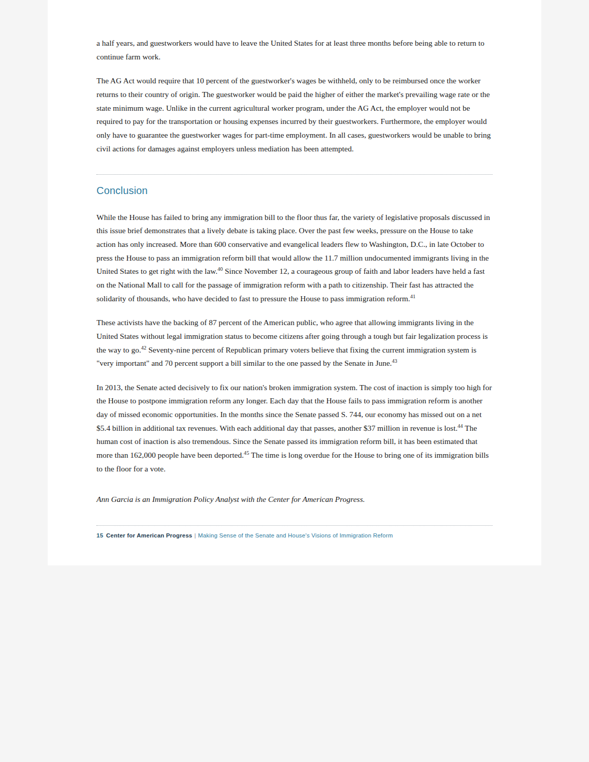a half years, and guestworkers would have to leave the United States for at least three months before being able to return to continue farm work.
The AG Act would require that 10 percent of the guestworker's wages be withheld, only to be reimbursed once the worker returns to their country of origin. The guestworker would be paid the higher of either the market's prevailing wage rate or the state minimum wage. Unlike in the current agricultural worker program, under the AG Act, the employer would not be required to pay for the transportation or housing expenses incurred by their guestworkers. Furthermore, the employer would only have to guarantee the guestworker wages for part-time employment. In all cases, guestworkers would be unable to bring civil actions for damages against employers unless mediation has been attempted.
Conclusion
While the House has failed to bring any immigration bill to the floor thus far, the variety of legislative proposals discussed in this issue brief demonstrates that a lively debate is taking place. Over the past few weeks, pressure on the House to take action has only increased. More than 600 conservative and evangelical leaders flew to Washington, D.C., in late October to press the House to pass an immigration reform bill that would allow the 11.7 million undocumented immigrants living in the United States to get right with the law.40 Since November 12, a courageous group of faith and labor leaders have held a fast on the National Mall to call for the passage of immigration reform with a path to citizenship. Their fast has attracted the solidarity of thousands, who have decided to fast to pressure the House to pass immigration reform.41
These activists have the backing of 87 percent of the American public, who agree that allowing immigrants living in the United States without legal immigration status to become citizens after going through a tough but fair legalization process is the way to go.42 Seventy-nine percent of Republican primary voters believe that fixing the current immigration system is "very important" and 70 percent support a bill similar to the one passed by the Senate in June.43
In 2013, the Senate acted decisively to fix our nation's broken immigration system. The cost of inaction is simply too high for the House to postpone immigration reform any longer. Each day that the House fails to pass immigration reform is another day of missed economic opportunities. In the months since the Senate passed S. 744, our economy has missed out on a net $5.4 billion in additional tax revenues. With each additional day that passes, another $37 million in revenue is lost.44 The human cost of inaction is also tremendous. Since the Senate passed its immigration reform bill, it has been estimated that more than 162,000 people have been deported.45 The time is long overdue for the House to bring one of its immigration bills to the floor for a vote.
Ann Garcia is an Immigration Policy Analyst with the Center for American Progress.
15 Center for American Progress|Making Sense of the Senate and House's Visions of Immigration Reform